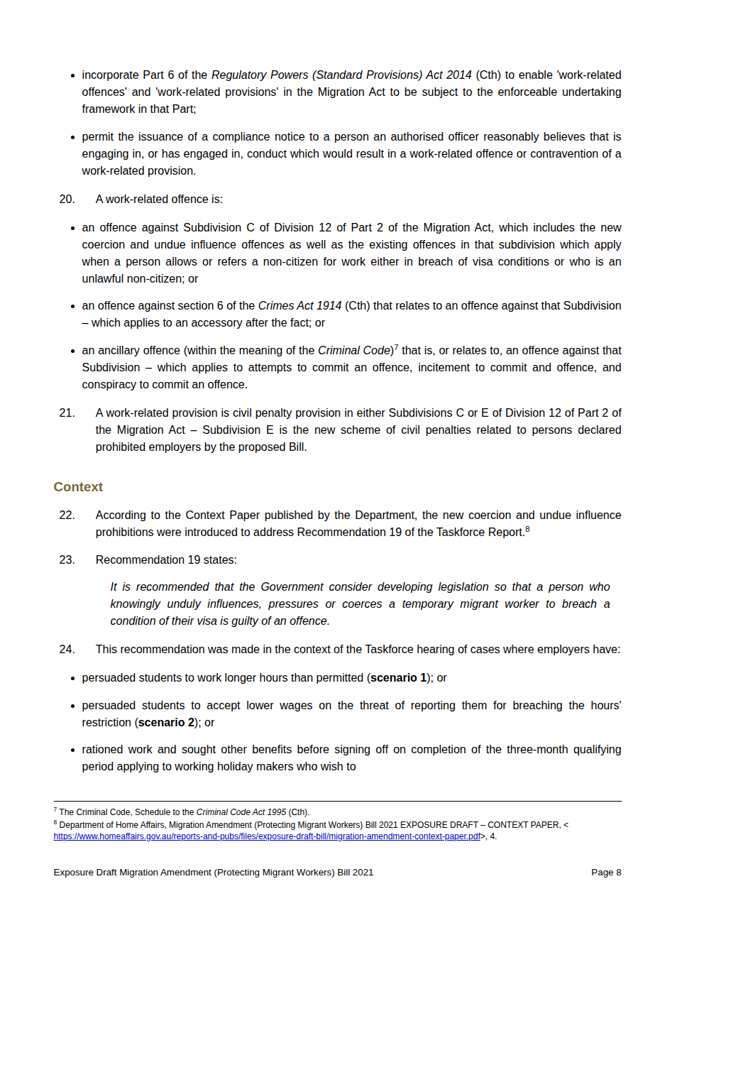incorporate Part 6 of the Regulatory Powers (Standard Provisions) Act 2014 (Cth) to enable 'work-related offences' and 'work-related provisions' in the Migration Act to be subject to the enforceable undertaking framework in that Part;
permit the issuance of a compliance notice to a person an authorised officer reasonably believes that is engaging in, or has engaged in, conduct which would result in a work-related offence or contravention of a work-related provision.
20.
A work-related offence is:
an offence against Subdivision C of Division 12 of Part 2 of the Migration Act, which includes the new coercion and undue influence offences as well as the existing offences in that subdivision which apply when a person allows or refers a non-citizen for work either in breach of visa conditions or who is an unlawful non-citizen; or
an offence against section 6 of the Crimes Act 1914 (Cth) that relates to an offence against that Subdivision – which applies to an accessory after the fact; or
an ancillary offence (within the meaning of the Criminal Code)7 that is, or relates to, an offence against that Subdivision – which applies to attempts to commit an offence, incitement to commit and offence, and conspiracy to commit an offence.
21.
A work-related provision is civil penalty provision in either Subdivisions C or E of Division 12 of Part 2 of the Migration Act – Subdivision E is the new scheme of civil penalties related to persons declared prohibited employers by the proposed Bill.
Context
22.
According to the Context Paper published by the Department, the new coercion and undue influence prohibitions were introduced to address Recommendation 19 of the Taskforce Report.8
23.
Recommendation 19 states:
It is recommended that the Government consider developing legislation so that a person who knowingly unduly influences, pressures or coerces a temporary migrant worker to breach a condition of their visa is guilty of an offence.
24.
This recommendation was made in the context of the Taskforce hearing of cases where employers have:
persuaded students to work longer hours than permitted (scenario 1); or
persuaded students to accept lower wages on the threat of reporting them for breaching the hours' restriction (scenario 2); or
rationed work and sought other benefits before signing off on completion of the three-month qualifying period applying to working holiday makers who wish to
7 The Criminal Code, Schedule to the Criminal Code Act 1995 (Cth).
8 Department of Home Affairs, Migration Amendment (Protecting Migrant Workers) Bill 2021 EXPOSURE DRAFT – CONTEXT PAPER, < https://www.homeaffairs.gov.au/reports-and-pubs/files/exposure-draft-bill/migration-amendment-context-paper.pdf>, 4.
Exposure Draft Migration Amendment (Protecting Migrant Workers) Bill 2021 Page 8